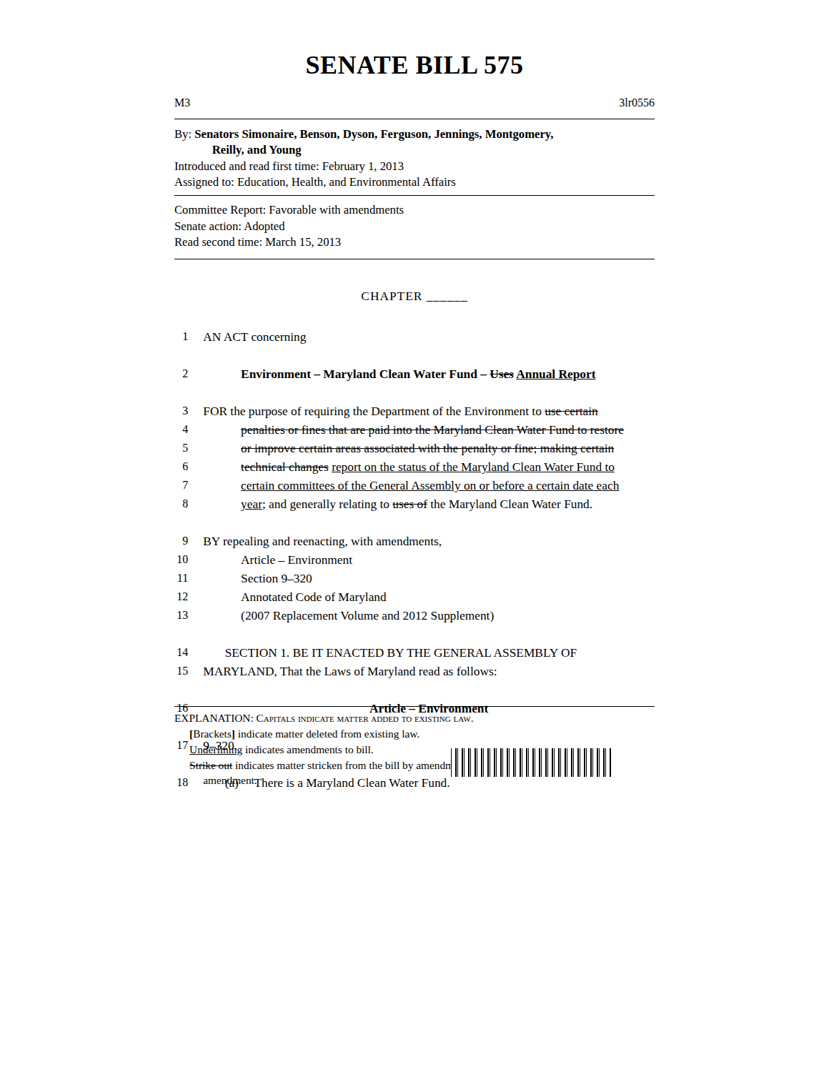SENATE BILL 575
M3 3lr0556
By: Senators Simonaire, Benson, Dyson, Ferguson, Jennings, Montgomery, Reilly, and Young Introduced and read first time: February 1, 2013
Assigned to: Education, Health, and Environmental Affairs
Committee Report: Favorable with amendments
Senate action: Adopted
Read second time: March 15, 2013
CHAPTER ______
1
AN ACT concerning
2
Environment – Maryland Clean Water Fund – Uses Annual Report
3
FOR the purpose of requiring the Department of the Environment to use certain
4
penalties or fines that are paid into the Maryland Clean Water Fund to restore
5
or improve certain areas associated with the penalty or fine; making certain
6
technical changes report on the status of the Maryland Clean Water Fund to
7
certain committees of the General Assembly on or before a certain date each
8
year; and generally relating to uses of the Maryland Clean Water Fund.
9
BY repealing and reenacting, with amendments,
10
Article – Environment
11
Section 9–320
12
Annotated Code of Maryland
13
(2007 Replacement Volume and 2012 Supplement)
14
SECTION 1. BE IT ENACTED BY THE GENERAL ASSEMBLY OF
15
MARYLAND, That the Laws of Maryland read as follows:
16
Article – Environment
17
9–320.
18
(a) There is a Maryland Clean Water Fund.
EXPLANATION: Capitals indicate matter added to existing law.
[Brackets] indicate matter deleted from existing law.
Underlining indicates amendments to bill.
Strike out indicates matter stricken from the bill by amendment or deleted from the law by
amendment.